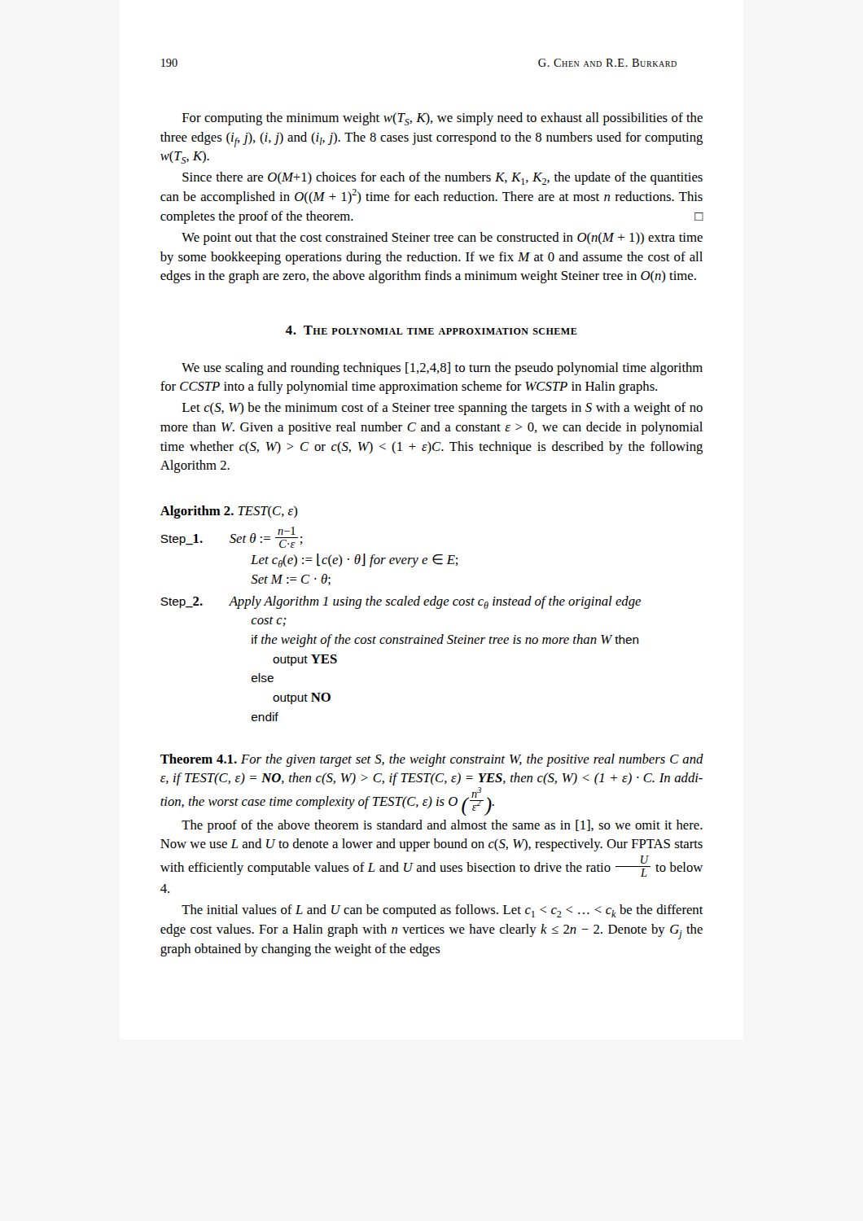190 G. Chen and R.E. Burkard
For computing the minimum weight w(TS, K), we simply need to exhaust all possibilities of the three edges (if, j), (i, j) and (il, j). The 8 cases just correspond to the 8 numbers used for computing w(TS, K).
Since there are O(M+1) choices for each of the numbers K, K1, K2, the update of the quantities can be accomplished in O((M + 1)2) time for each reduction. There are at most n reductions. This completes the proof of the theorem. □
We point out that the cost constrained Steiner tree can be constructed in O(n(M + 1)) extra time by some bookkeeping operations during the reduction. If we fix M at 0 and assume the cost of all edges in the graph are zero, the above algorithm finds a minimum weight Steiner tree in O(n) time.
4. The polynomial time approximation scheme
We use scaling and rounding techniques [1,2,4,8] to turn the pseudo polynomial time algorithm for CCSTP into a fully polynomial time approximation scheme for WCSTP in Halin graphs.
Let c(S, W) be the minimum cost of a Steiner tree spanning the targets in S with a weight of no more than W. Given a positive real number C and a constant ε > 0, we can decide in polynomial time whether c(S, W) > C or c(S, W) < (1 + ε)C. This technique is described by the following Algorithm 2.
Algorithm 2. TEST(C, ε)
Step_1.
Set θ := n−1 C·ε; Let cθ(e) := ⌊c(e) · θ⌋ for every e ∈ E; Set M := C · θ;
Step_2.
Apply Algorithm 1 using the scaled edge cost cθ instead of the original edge cost c; if the weight of the cost constrained Steiner tree is no more than W then output YES else output NO endif
Theorem 4.1. For the given target set S, the weight constraint W, the positive real numbers C and ε, if TEST(C, ε) = NO, then c(S, W) > C, if TEST(C, ε) = YES, then c(S, W) < (1 + ε) · C. In addition, the worst case time complexity of TEST(C, ε) is O (n3 ε2).
The proof of the above theorem is standard and almost the same as in [1], so we omit it here. Now we use L and U to denote a lower and upper bound on c(S, W), respectively. Our FPTAS starts with efficiently computable values of L and U and uses bisection to drive the ratio UL to below 4.
The initial values of L and U can be computed as follows. Let c1 < c2 < … < ck be the different edge cost values. For a Halin graph with n vertices we have clearly k ≤ 2n − 2. Denote by Gj the graph obtained by changing the weight of the edges